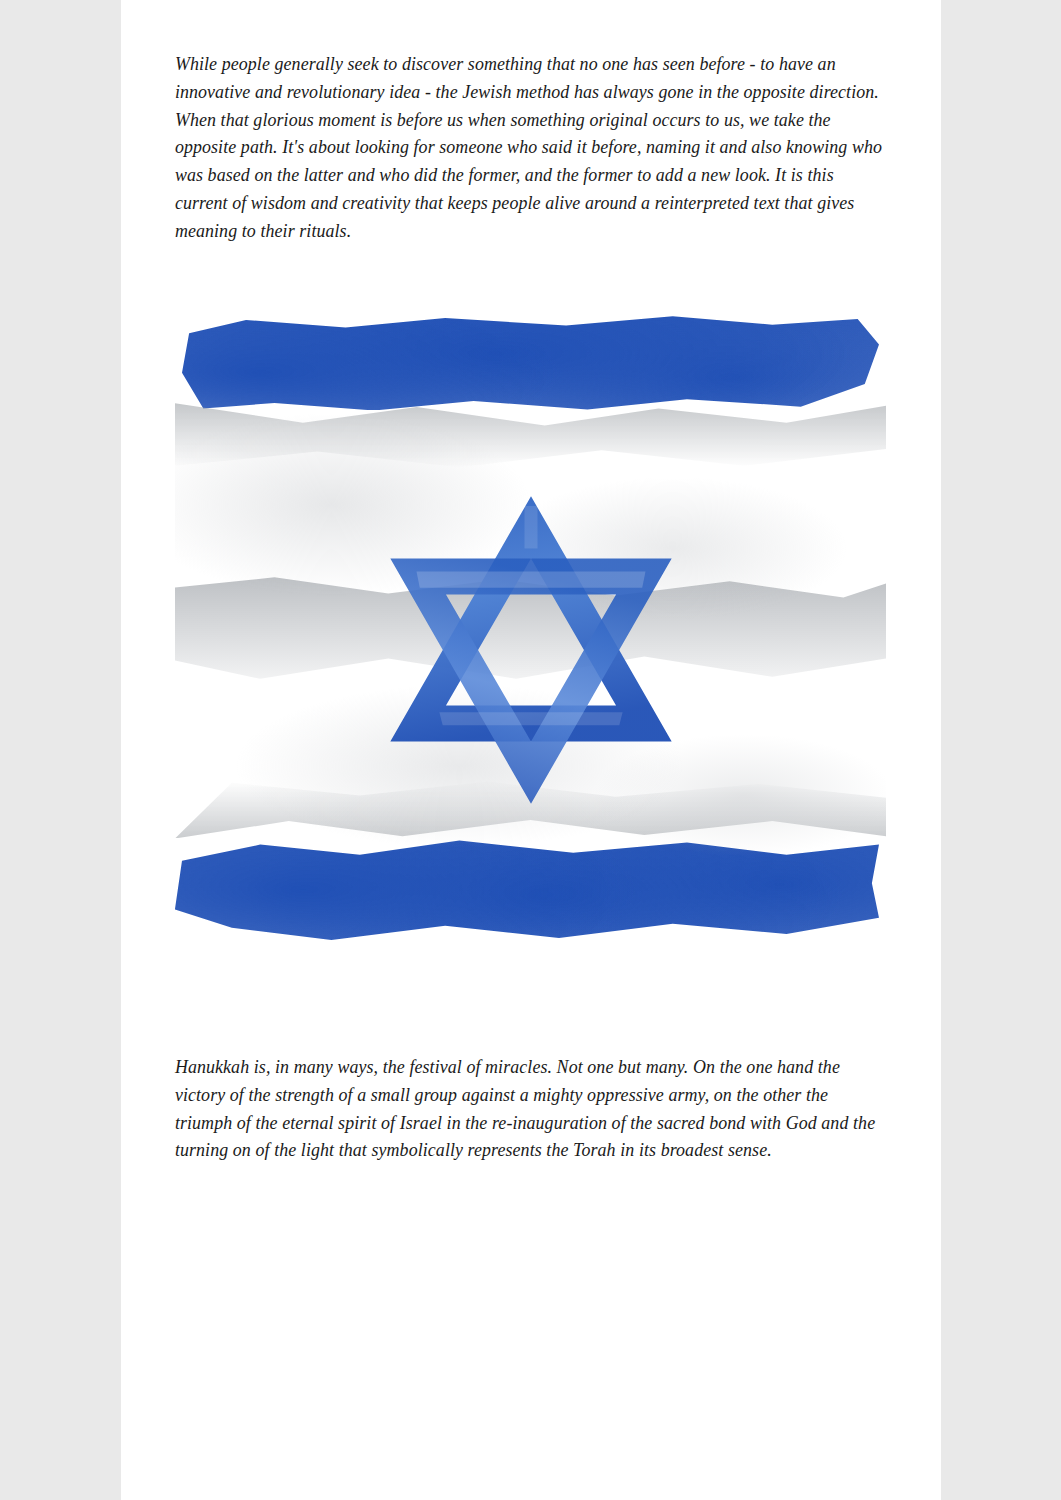While people generally seek to discover something that no one has seen before - to have an innovative and revolutionary idea - the Jewish method has always gone in the opposite direction. When that glorious moment is before us when something original occurs to us, we take the opposite path. It's about looking for someone who said it before, naming it and also knowing who was based on the latter and who did the former, and the former to add a new look. It is this current of wisdom and creativity that keeps people alive around a reinterpreted text that gives meaning to their rituals.
Hanukkah is, in many ways, the festival of miracles. Not one but many. On the one hand the victory of the strength of a small group against a mighty oppressive army, on the other the triumph of the eternal spirit of Israel in the re-inauguration of the sacred bond with God and the turning on of the light that symbolically represents the Torah in its broadest sense.